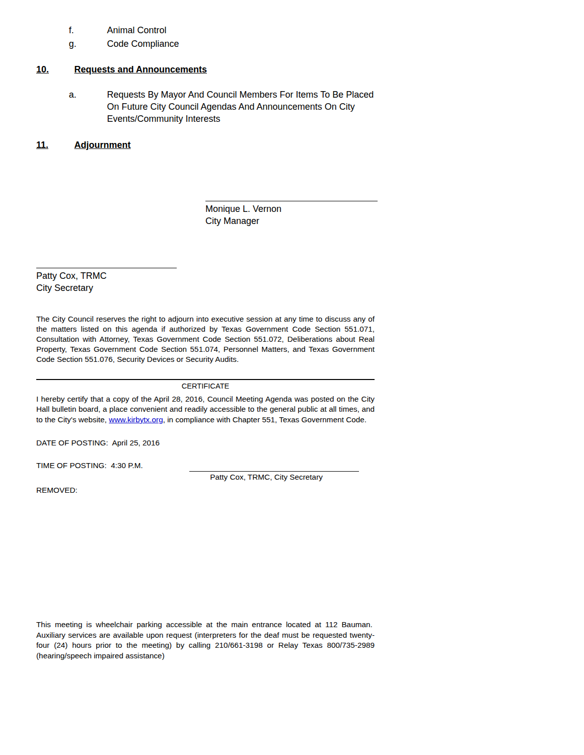f.
Animal Control
g.
Code Compliance
10.
Requests and Announcements
a.
Requests By Mayor And Council Members For Items To Be Placed On Future City Council Agendas And Announcements On City Events/Community Interests
11.
Adjournment
Monique L. Vernon
City Manager
Patty Cox, TRMC
City Secretary
The City Council reserves the right to adjourn into executive session at any time to discuss any of the matters listed on this agenda if authorized by Texas Government Code Section 551.071, Consultation with Attorney, Texas Government Code Section 551.072, Deliberations about Real Property, Texas Government Code Section 551.074, Personnel Matters, and Texas Government Code Section 551.076, Security Devices or Security Audits.
CERTIFICATE
I hereby certify that a copy of the April 28, 2016, Council Meeting Agenda was posted on the City Hall bulletin board, a place convenient and readily accessible to the general public at all times, and to the City's website, www.kirbytx.org, in compliance with Chapter 551, Texas Government Code.
DATE OF POSTING: April 25, 2016
TIME OF POSTING: 4:30 P.M.
Patty Cox, TRMC, City Secretary
REMOVED:
This meeting is wheelchair parking accessible at the main entrance located at 112 Bauman. Auxiliary services are available upon request (interpreters for the deaf must be requested twenty-four (24) hours prior to the meeting) by calling 210/661-3198 or Relay Texas 800/735-2989 (hearing/speech impaired assistance)